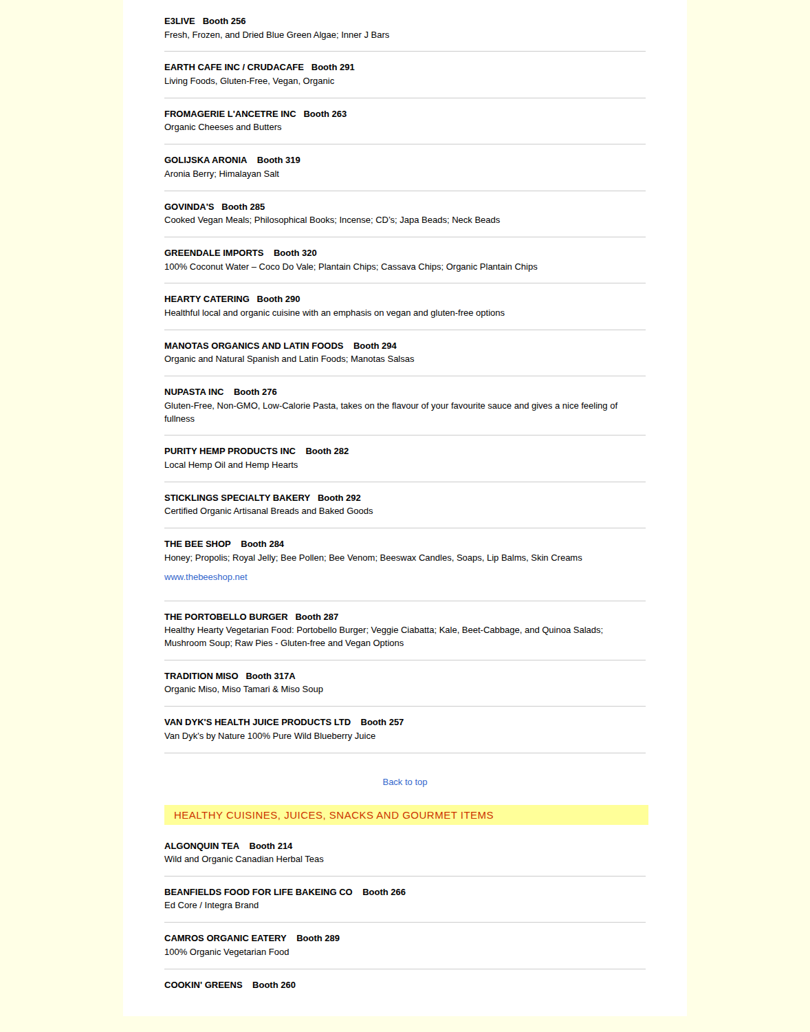E3LIVE Booth 256
Fresh, Frozen, and Dried Blue Green Algae; Inner J Bars
EARTH CAFE INC / CRUDACAFE Booth 291
Living Foods, Gluten-Free, Vegan, Organic
FROMAGERIE L'ANCETRE INC Booth 263
Organic Cheeses and Butters
GOLIJSKA ARONIA Booth 319
Aronia Berry; Himalayan Salt
GOVINDA'S Booth 285
Cooked Vegan Meals; Philosophical Books; Incense; CD’s; Japa Beads; Neck Beads
GREENDALE IMPORTS Booth 320
100% Coconut Water – Coco Do Vale; Plantain Chips; Cassava Chips; Organic Plantain Chips
HEARTY CATERING Booth 290
Healthful local and organic cuisine with an emphasis on vegan and gluten-free options
MANOTAS ORGANICS AND LATIN FOODS Booth 294
Organic and Natural Spanish and Latin Foods; Manotas Salsas
NUPASTA INC Booth 276
Gluten-Free, Non-GMO, Low-Calorie Pasta, takes on the flavour of your favourite sauce and gives a nice feeling of fullness
PURITY HEMP PRODUCTS INC Booth 282
Local Hemp Oil and Hemp Hearts
STICKLINGS SPECIALTY BAKERY Booth 292
Certified Organic Artisanal Breads and Baked Goods
THE BEE SHOP Booth 284
Honey; Propolis; Royal Jelly; Bee Pollen; Bee Venom; Beeswax Candles, Soaps, Lip Balms, Skin Creams
www.thebeeshop.net
THE PORTOBELLO BURGER Booth 287
Healthy Hearty Vegetarian Food: Portobello Burger; Veggie Ciabatta; Kale, Beet-Cabbage, and Quinoa Salads; Mushroom Soup; Raw Pies - Gluten-free and Vegan Options
TRADITION MISO Booth 317A
Organic Miso, Miso Tamari & Miso Soup
VAN DYK'S HEALTH JUICE PRODUCTS LTD Booth 257
Van Dyk's by Nature 100% Pure Wild Blueberry Juice
Back to top
HEALTHY CUISINES, JUICES, SNACKS AND GOURMET ITEMS
ALGONQUIN TEA Booth 214
Wild and Organic Canadian Herbal Teas
BEANFIELDS FOOD FOR LIFE BAKEING CO Booth 266
Ed Core / Integra Brand
CAMROS ORGANIC EATERY Booth 289
100% Organic Vegetarian Food
COOKIN' GREENS Booth 260